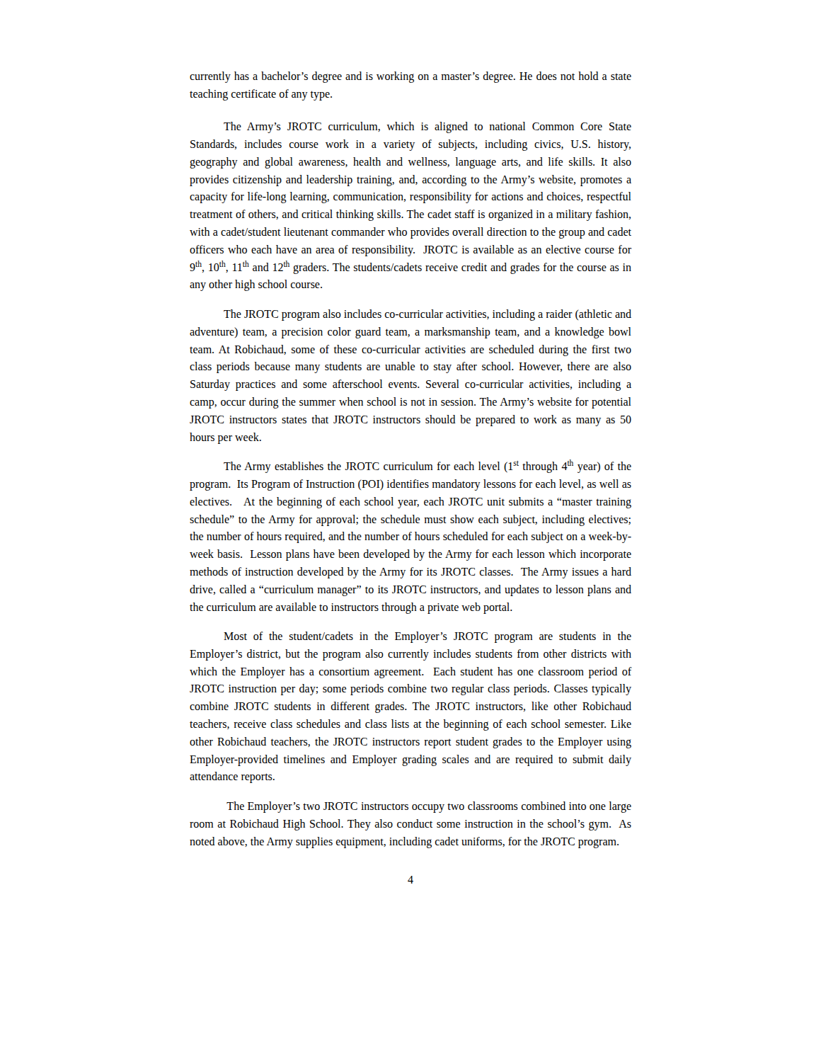currently has a bachelor’s degree and is working on a master’s degree. He does not hold a state teaching certificate of any type.
The Army’s JROTC curriculum, which is aligned to national Common Core State Standards, includes course work in a variety of subjects, including civics, U.S. history, geography and global awareness, health and wellness, language arts, and life skills. It also provides citizenship and leadership training, and, according to the Army’s website, promotes a capacity for life-long learning, communication, responsibility for actions and choices, respectful treatment of others, and critical thinking skills. The cadet staff is organized in a military fashion, with a cadet/student lieutenant commander who provides overall direction to the group and cadet officers who each have an area of responsibility. JROTC is available as an elective course for 9th, 10th, 11th and 12th graders. The students/cadets receive credit and grades for the course as in any other high school course.
The JROTC program also includes co-curricular activities, including a raider (athletic and adventure) team, a precision color guard team, a marksmanship team, and a knowledge bowl team. At Robichaud, some of these co-curricular activities are scheduled during the first two class periods because many students are unable to stay after school. However, there are also Saturday practices and some afterschool events. Several co-curricular activities, including a camp, occur during the summer when school is not in session. The Army’s website for potential JROTC instructors states that JROTC instructors should be prepared to work as many as 50 hours per week.
The Army establishes the JROTC curriculum for each level (1st through 4th year) of the program. Its Program of Instruction (POI) identifies mandatory lessons for each level, as well as electives. At the beginning of each school year, each JROTC unit submits a “master training schedule” to the Army for approval; the schedule must show each subject, including electives; the number of hours required, and the number of hours scheduled for each subject on a week-by-week basis. Lesson plans have been developed by the Army for each lesson which incorporate methods of instruction developed by the Army for its JROTC classes. The Army issues a hard drive, called a “curriculum manager” to its JROTC instructors, and updates to lesson plans and the curriculum are available to instructors through a private web portal.
Most of the student/cadets in the Employer’s JROTC program are students in the Employer’s district, but the program also currently includes students from other districts with which the Employer has a consortium agreement. Each student has one classroom period of JROTC instruction per day; some periods combine two regular class periods. Classes typically combine JROTC students in different grades. The JROTC instructors, like other Robichaud teachers, receive class schedules and class lists at the beginning of each school semester. Like other Robichaud teachers, the JROTC instructors report student grades to the Employer using Employer-provided timelines and Employer grading scales and are required to submit daily attendance reports.
The Employer’s two JROTC instructors occupy two classrooms combined into one large room at Robichaud High School. They also conduct some instruction in the school’s gym. As noted above, the Army supplies equipment, including cadet uniforms, for the JROTC program.
4